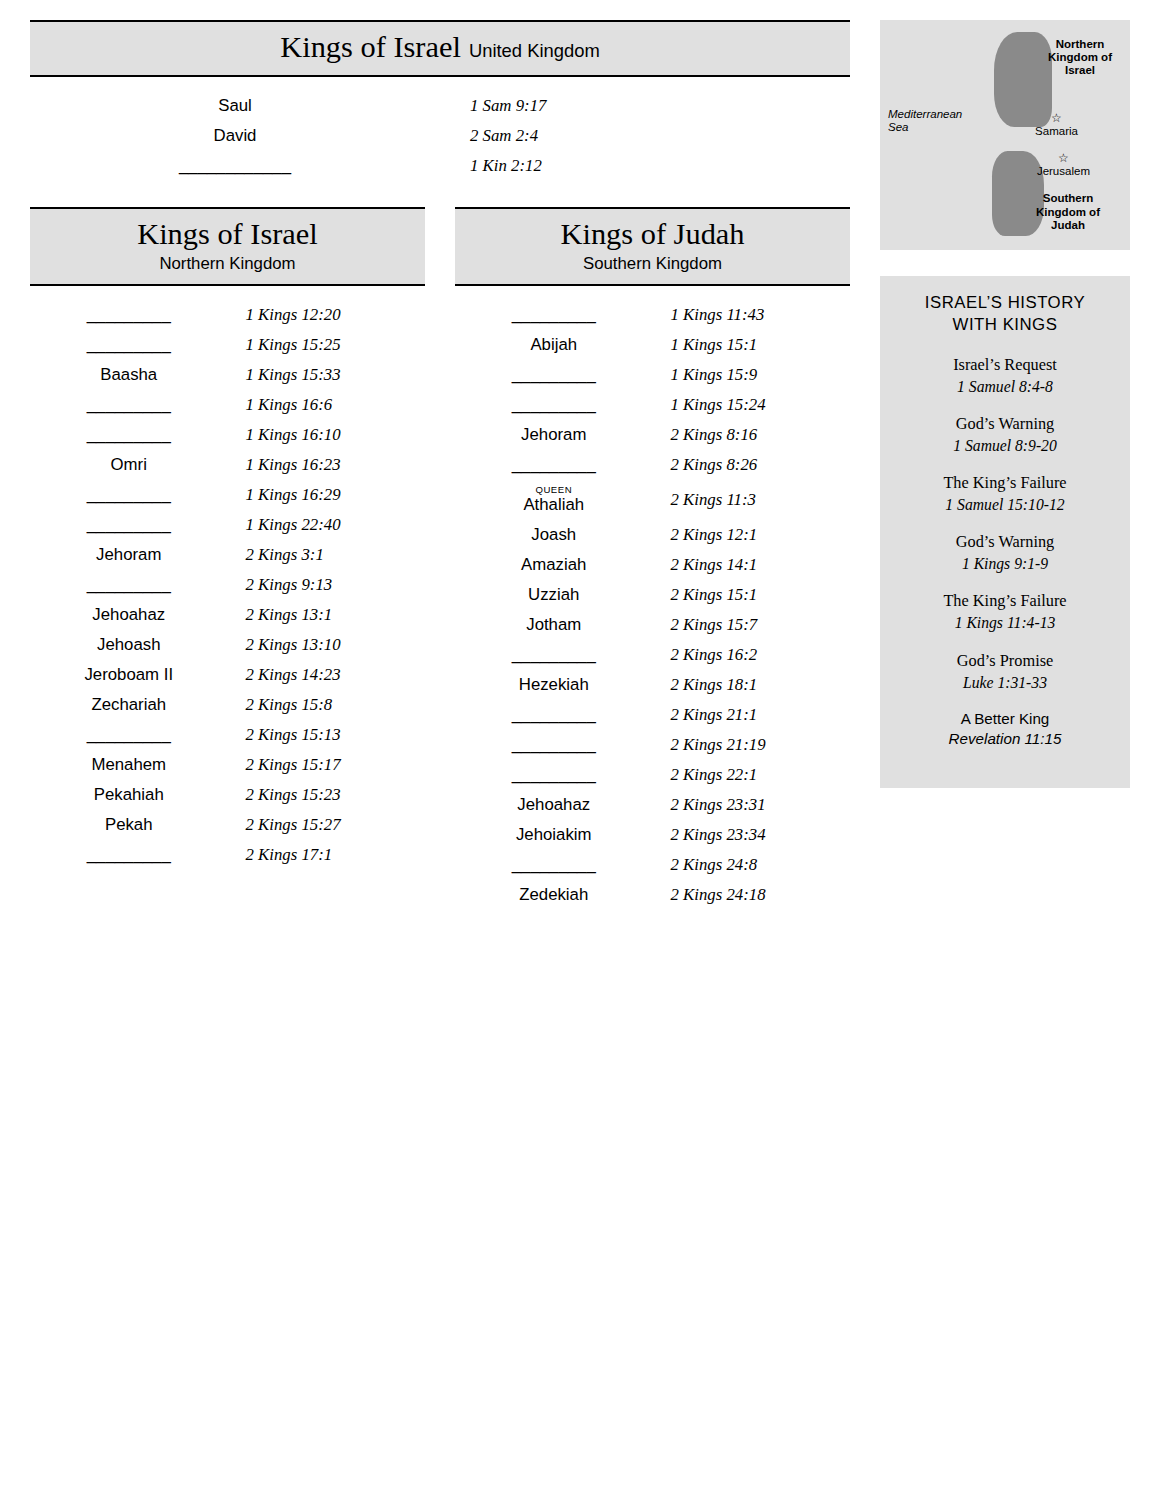Kings of Israel
United Kingdom
| Saul | 1 Sam 9:17 |
| David | 2 Sam 2:4 |
| ____________ | 1 Kin 2:12 |
Kings of Israel
Northern Kingdom
| _________ | 1 Kings 12:20 |
| _________ | 1 Kings 15:25 |
| Baasha | 1 Kings 15:33 |
| _________ | 1 Kings 16:6 |
| _________ | 1 Kings 16:10 |
| Omri | 1 Kings 16:23 |
| _________ | 1 Kings 16:29 |
| _________ | 1 Kings 22:40 |
| Jehoram | 2 Kings 3:1 |
| _________ | 2 Kings 9:13 |
| Jehoahaz | 2 Kings 13:1 |
| Jehoash | 2 Kings 13:10 |
| Jeroboam II | 2 Kings 14:23 |
| Zechariah | 2 Kings 15:8 |
| _________ | 2 Kings 15:13 |
| Menahem | 2 Kings 15:17 |
| Pekahiah | 2 Kings 15:23 |
| Pekah | 2 Kings 15:27 |
| _________ | 2 Kings 17:1 |
Kings of Judah
Southern Kingdom
| _________ | 1 Kings 11:43 |
| Abijah | 1 Kings 15:1 |
| _________ | 1 Kings 15:9 |
| _________ | 1 Kings 15:24 |
| Jehoram | 2 Kings 8:16 |
| _________ | 2 Kings 8:26 |
| QUEEN Athaliah | 2 Kings 11:3 |
| Joash | 2 Kings 12:1 |
| Amaziah | 2 Kings 14:1 |
| Uzziah | 2 Kings 15:1 |
| Jotham | 2 Kings 15:7 |
| _________ | 2 Kings 16:2 |
| Hezekiah | 2 Kings 18:1 |
| _________ | 2 Kings 21:1 |
| _________ | 2 Kings 21:19 |
| _________ | 2 Kings 22:1 |
| Jehoahaz | 2 Kings 23:31 |
| Jehoiakim | 2 Kings 23:34 |
| _________ | 2 Kings 24:8 |
| Zedekiah | 2 Kings 24:18 |
Northern
Kingdom of
Israel Mediterranean
Sea ☆
Samaria ☆
Jerusalem Southern
Kingdom of
Judah
ISRAEL’S HISTORY
WITH KINGS
Israel’s Request 1 Samuel 8:4-8
God’s Warning 1 Samuel 8:9-20
The King’s Failure 1 Samuel 15:10-12
God’s Warning 1 Kings 9:1-9
The King’s Failure 1 Kings 11:4-13
God’s Promise Luke 1:31-33
A Better King Revelation 11:15